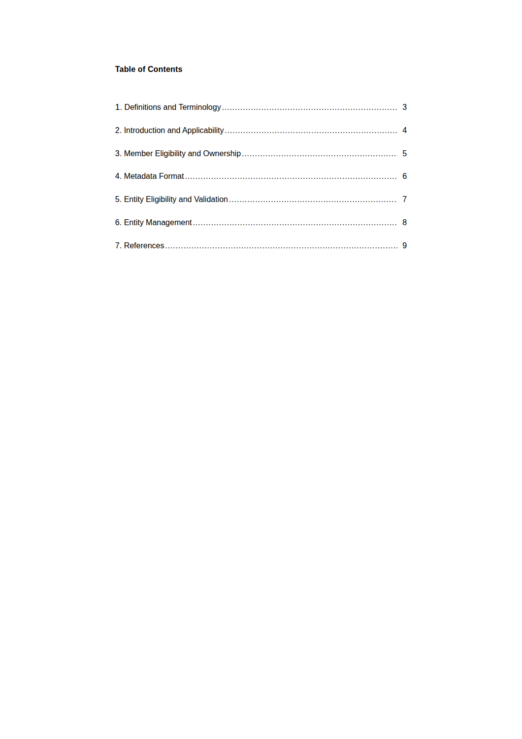Table of Contents
1. Definitions and Terminology ................................................................................................ 3
2. Introduction and Applicability ................................................................................................ 4
3. Member Eligibility and Ownership ................................................................................................ 5
4. Metadata Format ................................................................................................ 6
5. Entity Eligibility and Validation ................................................................................................ 7
6. Entity Management ................................................................................................ 8
7. References ................................................................................................ 9